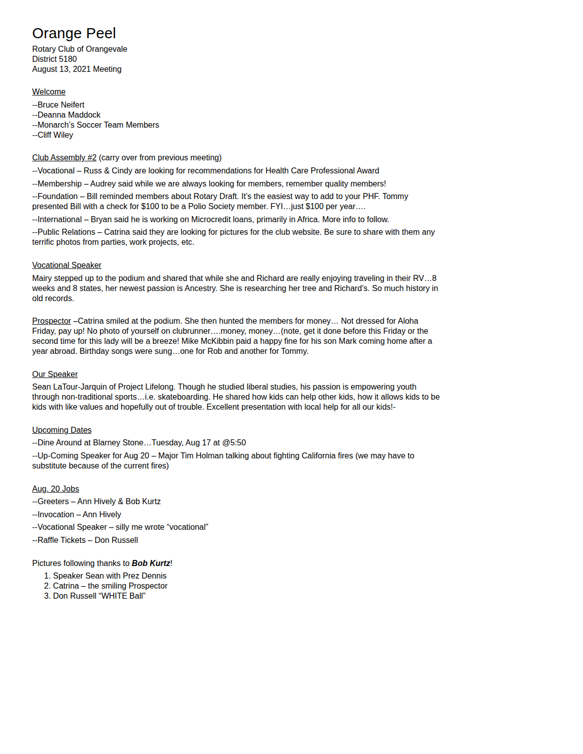Orange Peel
Rotary Club of Orangevale
District 5180
August 13, 2021 Meeting
Welcome
--Bruce Neifert
--Deanna Maddock
--Monarch’s Soccer Team Members
--Cliff Wiley
Club Assembly #2
(carry over from previous meeting)
--Vocational – Russ & Cindy are looking for recommendations for Health Care Professional Award
--Membership – Audrey said while we are always looking for members, remember quality members!
--Foundation – Bill reminded members about Rotary Draft. It’s the easiest way to add to your PHF. Tommy presented Bill with a check for $100 to be a Polio Society member. FYI…just $100 per year….
--International – Bryan said he is working on Microcredit loans, primarily in Africa. More info to follow.
--Public Relations – Catrina said they are looking for pictures for the club website. Be sure to share with them any terrific photos from parties, work projects, etc.
Vocational Speaker
Mairy stepped up to the podium and shared that while she and Richard are really enjoying traveling in their RV…8 weeks and 8 states, her newest passion is Ancestry. She is researching her tree and Richard’s. So much history in old records.
Prospector
–Catrina smiled at the podium. She then hunted the members for money… Not dressed for Aloha Friday, pay up! No photo of yourself on clubrunner….money, money…(note, get it done before this Friday or the second time for this lady will be a breeze! Mike McKibbin paid a happy fine for his son Mark coming home after a year abroad. Birthday songs were sung…one for Rob and another for Tommy.
Our Speaker
Sean LaTour-Jarquin of Project Lifelong. Though he studied liberal studies, his passion is empowering youth through non-traditional sports…i.e. skateboarding. He shared how kids can help other kids, how it allows kids to be kids with like values and hopefully out of trouble. Excellent presentation with local help for all our kids!-
Upcoming Dates
--Dine Around at Blarney Stone…Tuesday, Aug 17 at @5:50
--Up-Coming Speaker for Aug 20 – Major Tim Holman talking about fighting California fires (we may have to substitute because of the current fires)
Aug. 20 Jobs
--Greeters – Ann Hively & Bob Kurtz
--Invocation – Ann Hively
--Vocational Speaker – silly me wrote “vocational”
--Raffle Tickets – Don Russell
Pictures following thanks to Bob Kurtz!
Speaker Sean with Prez Dennis
Catrina – the smiling Prospector
Don Russell “WHITE Ball”